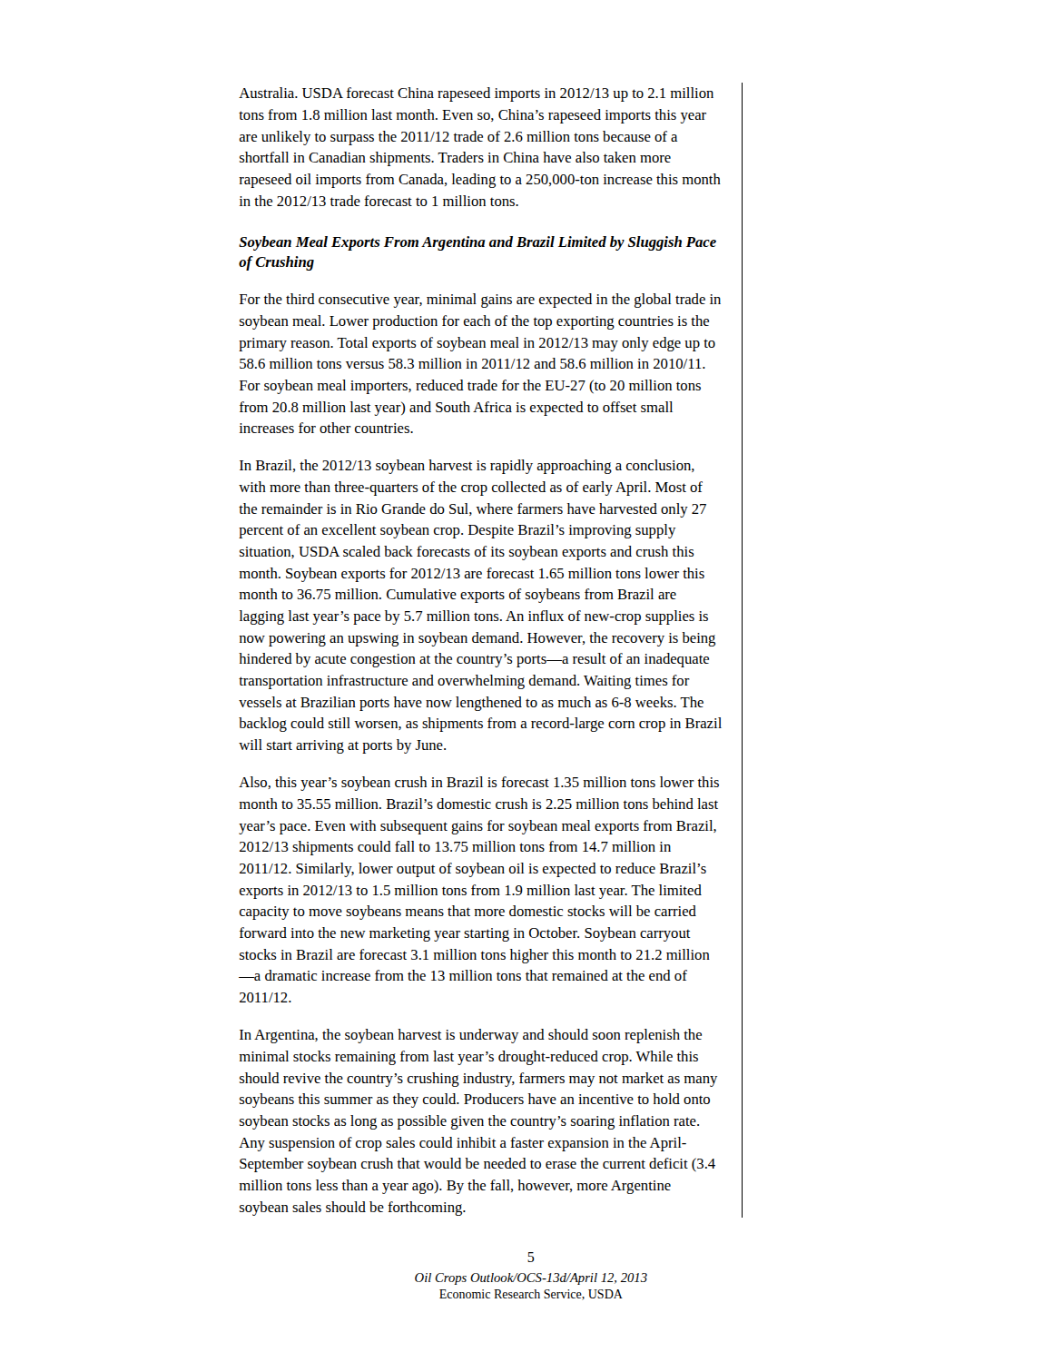Australia. USDA forecast China rapeseed imports in 2012/13 up to 2.1 million tons from 1.8 million last month. Even so, China’s rapeseed imports this year are unlikely to surpass the 2011/12 trade of 2.6 million tons because of a shortfall in Canadian shipments. Traders in China have also taken more rapeseed oil imports from Canada, leading to a 250,000-ton increase this month in the 2012/13 trade forecast to 1 million tons.
Soybean Meal Exports From Argentina and Brazil Limited by Sluggish Pace of Crushing
For the third consecutive year, minimal gains are expected in the global trade in soybean meal. Lower production for each of the top exporting countries is the primary reason. Total exports of soybean meal in 2012/13 may only edge up to 58.6 million tons versus 58.3 million in 2011/12 and 58.6 million in 2010/11. For soybean meal importers, reduced trade for the EU-27 (to 20 million tons from 20.8 million last year) and South Africa is expected to offset small increases for other countries.
In Brazil, the 2012/13 soybean harvest is rapidly approaching a conclusion, with more than three-quarters of the crop collected as of early April. Most of the remainder is in Rio Grande do Sul, where farmers have harvested only 27 percent of an excellent soybean crop. Despite Brazil’s improving supply situation, USDA scaled back forecasts of its soybean exports and crush this month. Soybean exports for 2012/13 are forecast 1.65 million tons lower this month to 36.75 million. Cumulative exports of soybeans from Brazil are lagging last year’s pace by 5.7 million tons. An influx of new-crop supplies is now powering an upswing in soybean demand. However, the recovery is being hindered by acute congestion at the country’s ports—a result of an inadequate transportation infrastructure and overwhelming demand. Waiting times for vessels at Brazilian ports have now lengthened to as much as 6-8 weeks. The backlog could still worsen, as shipments from a record-large corn crop in Brazil will start arriving at ports by June.
Also, this year’s soybean crush in Brazil is forecast 1.35 million tons lower this month to 35.55 million. Brazil’s domestic crush is 2.25 million tons behind last year’s pace. Even with subsequent gains for soybean meal exports from Brazil, 2012/13 shipments could fall to 13.75 million tons from 14.7 million in 2011/12. Similarly, lower output of soybean oil is expected to reduce Brazil’s exports in 2012/13 to 1.5 million tons from 1.9 million last year. The limited capacity to move soybeans means that more domestic stocks will be carried forward into the new marketing year starting in October. Soybean carryout stocks in Brazil are forecast 3.1 million tons higher this month to 21.2 million—a dramatic increase from the 13 million tons that remained at the end of 2011/12.
In Argentina, the soybean harvest is underway and should soon replenish the minimal stocks remaining from last year’s drought-reduced crop. While this should revive the country’s crushing industry, farmers may not market as many soybeans this summer as they could. Producers have an incentive to hold onto soybean stocks as long as possible given the country’s soaring inflation rate. Any suspension of crop sales could inhibit a faster expansion in the April-September soybean crush that would be needed to erase the current deficit (3.4 million tons less than a year ago). By the fall, however, more Argentine soybean sales should be forthcoming.
5
Oil Crops Outlook/OCS-13d/April 12, 2013
Economic Research Service, USDA